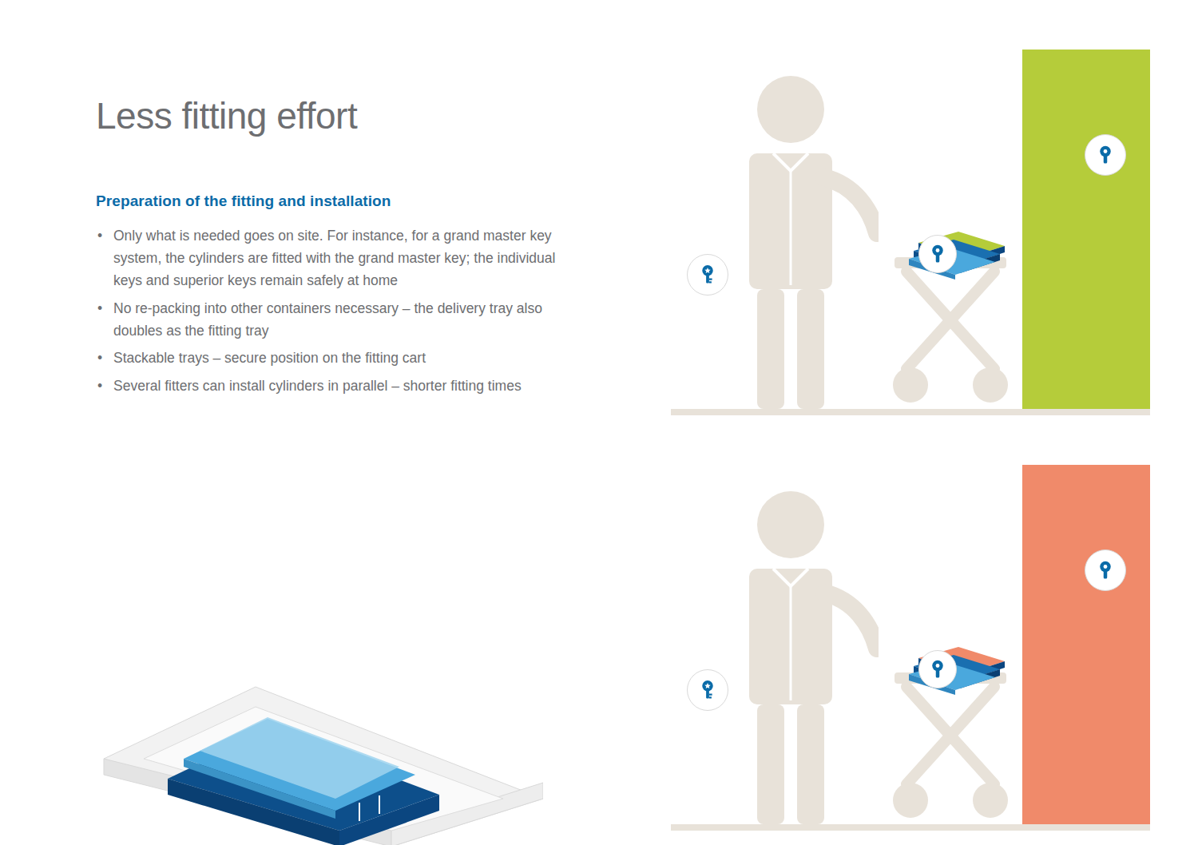Less fitting effort
Preparation of the fitting and installation
Only what is needed goes on site. For instance, for a grand master key system, the cylinders are fitted with the grand master key; the individual keys and superior keys remain safely at home
No re-packing into other containers necessary – the delivery tray also doubles as the fitting tray
Stackable trays – secure position on the fitting cart
Several fitters can install cylinders in parallel – shorter fitting times